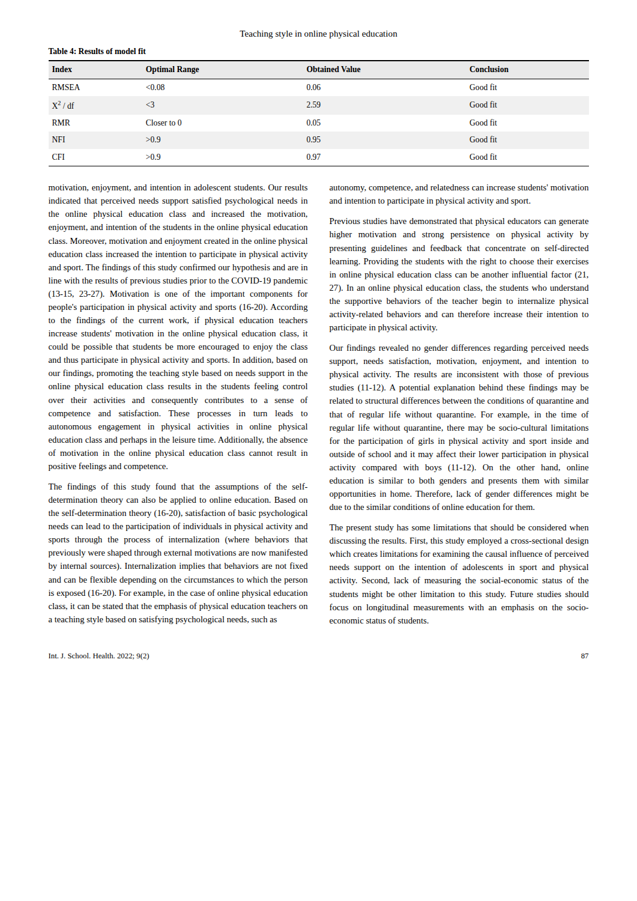Teaching style in online physical education
Table 4: Results of model fit
| Index | Optimal Range | Obtained Value | Conclusion |
| --- | --- | --- | --- |
| RMSEA | <0.08 | 0.06 | Good fit |
| X 2 / df | <3 | 2.59 | Good fit |
| RMR | Closer to 0 | 0.05 | Good fit |
| NFI | >0.9 | 0.95 | Good fit |
| CFI | >0.9 | 0.97 | Good fit |
motivation, enjoyment, and intention in adolescent students. Our results indicated that perceived needs support satisfied psychological needs in the online physical education class and increased the motivation, enjoyment, and intention of the students in the online physical education class. Moreover, motivation and enjoyment created in the online physical education class increased the intention to participate in physical activity and sport. The findings of this study confirmed our hypothesis and are in line with the results of previous studies prior to the COVID-19 pandemic (13-15, 23-27). Motivation is one of the important components for people's participation in physical activity and sports (16-20). According to the findings of the current work, if physical education teachers increase students' motivation in the online physical education class, it could be possible that students be more encouraged to enjoy the class and thus participate in physical activity and sports. In addition, based on our findings, promoting the teaching style based on needs support in the online physical education class results in the students feeling control over their activities and consequently contributes to a sense of competence and satisfaction. These processes in turn leads to autonomous engagement in physical activities in online physical education class and perhaps in the leisure time. Additionally, the absence of motivation in the online physical education class cannot result in positive feelings and competence.
The findings of this study found that the assumptions of the self-determination theory can also be applied to online education. Based on the self-determination theory (16-20), satisfaction of basic psychological needs can lead to the participation of individuals in physical activity and sports through the process of internalization (where behaviors that previously were shaped through external motivations are now manifested by internal sources). Internalization implies that behaviors are not fixed and can be flexible depending on the circumstances to which the person is exposed (16-20). For example, in the case of online physical education class, it can be stated that the emphasis of physical education teachers on a teaching style based on satisfying psychological needs, such as
autonomy, competence, and relatedness can increase students' motivation and intention to participate in physical activity and sport.
Previous studies have demonstrated that physical educators can generate higher motivation and strong persistence on physical activity by presenting guidelines and feedback that concentrate on self-directed learning. Providing the students with the right to choose their exercises in online physical education class can be another influential factor (21, 27). In an online physical education class, the students who understand the supportive behaviors of the teacher begin to internalize physical activity-related behaviors and can therefore increase their intention to participate in physical activity.
Our findings revealed no gender differences regarding perceived needs support, needs satisfaction, motivation, enjoyment, and intention to physical activity. The results are inconsistent with those of previous studies (11-12). A potential explanation behind these findings may be related to structural differences between the conditions of quarantine and that of regular life without quarantine. For example, in the time of regular life without quarantine, there may be socio-cultural limitations for the participation of girls in physical activity and sport inside and outside of school and it may affect their lower participation in physical activity compared with boys (11-12). On the other hand, online education is similar to both genders and presents them with similar opportunities in home. Therefore, lack of gender differences might be due to the similar conditions of online education for them.
The present study has some limitations that should be considered when discussing the results. First, this study employed a cross-sectional design which creates limitations for examining the causal influence of perceived needs support on the intention of adolescents in sport and physical activity. Second, lack of measuring the social-economic status of the students might be other limitation to this study. Future studies should focus on longitudinal measurements with an emphasis on the socio-economic status of students.
Int. J. School. Health. 2022; 9(2) 87